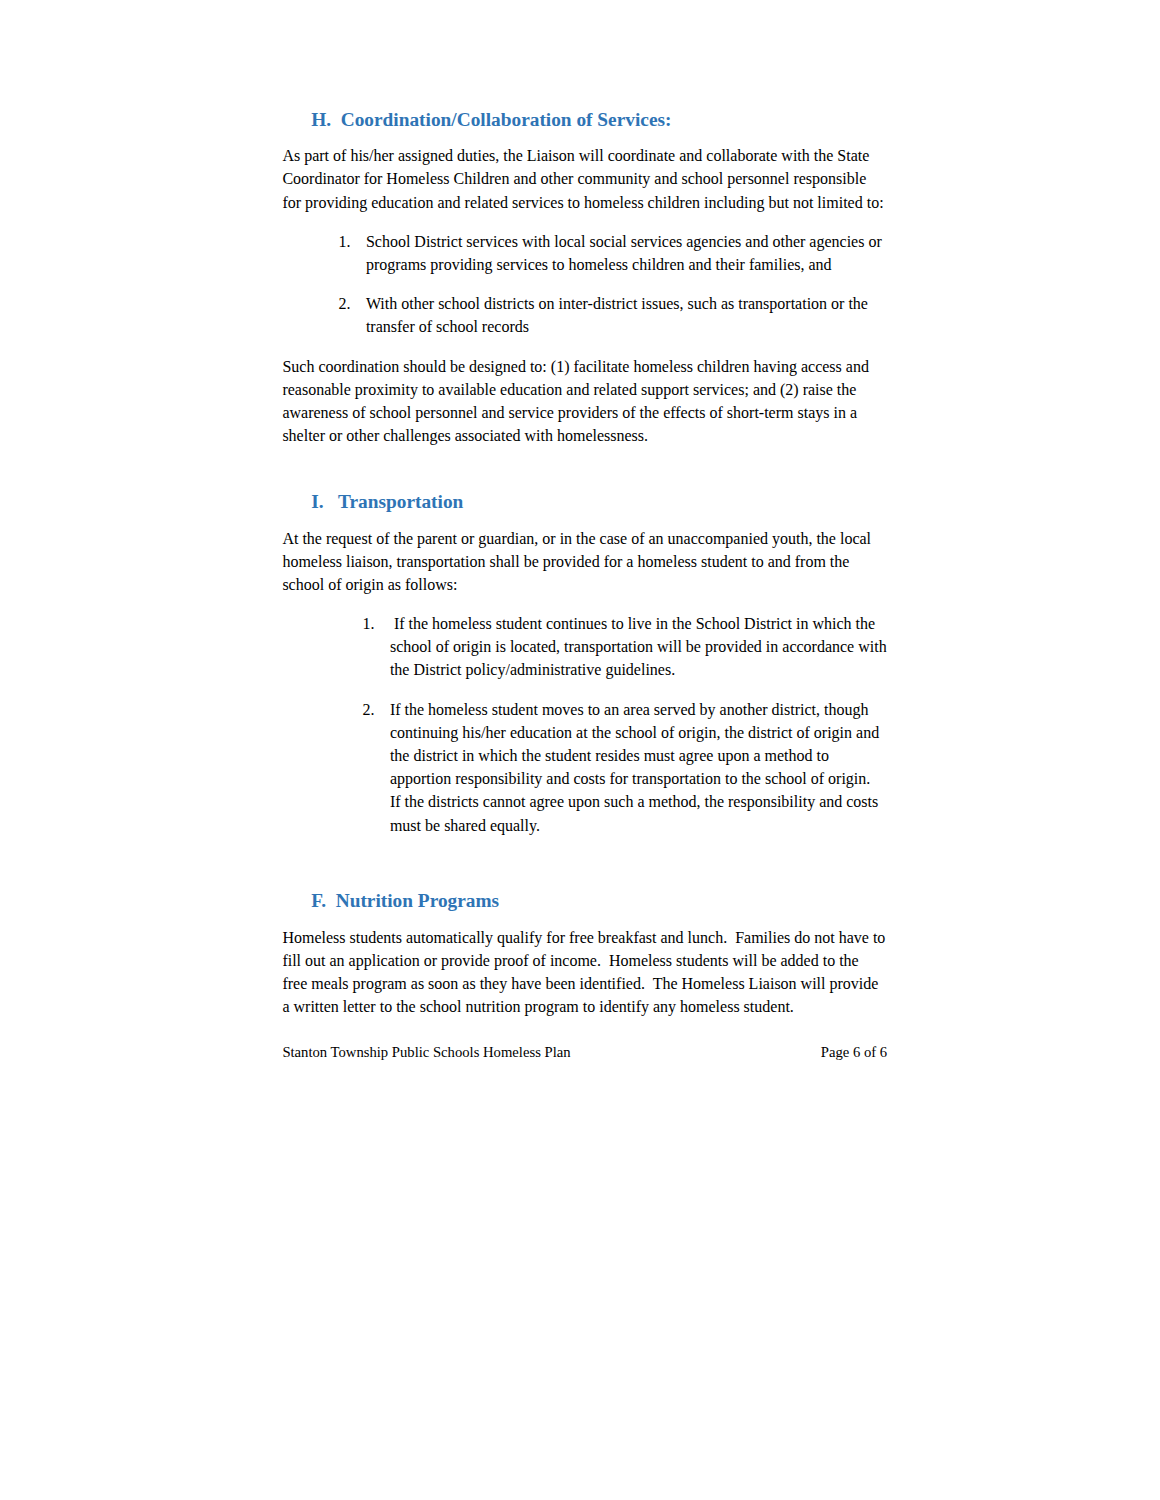H. Coordination/Collaboration of Services:
As part of his/her assigned duties, the Liaison will coordinate and collaborate with the State Coordinator for Homeless Children and other community and school personnel responsible for providing education and related services to homeless children including but not limited to:
School District services with local social services agencies and other agencies or programs providing services to homeless children and their families, and
With other school districts on inter-district issues, such as transportation or the transfer of school records
Such coordination should be designed to: (1) facilitate homeless children having access and reasonable proximity to available education and related support services; and (2) raise the awareness of school personnel and service providers of the effects of short-term stays in a shelter or other challenges associated with homelessness.
I. Transportation
At the request of the parent or guardian, or in the case of an unaccompanied youth, the local homeless liaison, transportation shall be provided for a homeless student to and from the school of origin as follows:
If the homeless student continues to live in the School District in which the school of origin is located, transportation will be provided in accordance with the District policy/administrative guidelines.
If the homeless student moves to an area served by another district, though continuing his/her education at the school of origin, the district of origin and the district in which the student resides must agree upon a method to apportion responsibility and costs for transportation to the school of origin. If the districts cannot agree upon such a method, the responsibility and costs must be shared equally.
F. Nutrition Programs
Homeless students automatically qualify for free breakfast and lunch. Families do not have to fill out an application or provide proof of income. Homeless students will be added to the free meals program as soon as they have been identified. The Homeless Liaison will provide a written letter to the school nutrition program to identify any homeless student.
Stanton Township Public Schools Homeless Plan Page 6 of 6